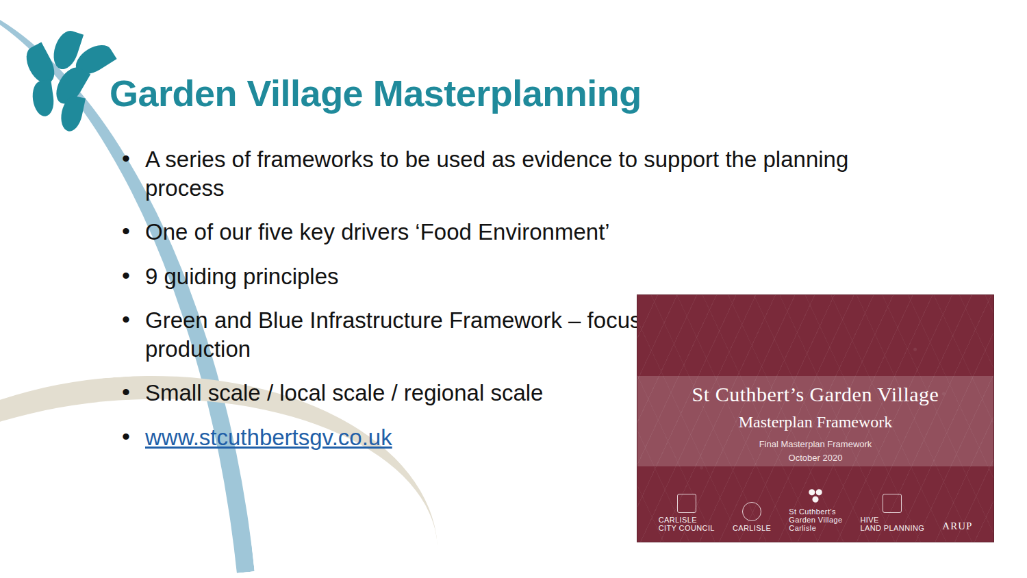Garden Village Masterplanning
A series of frameworks to be used as evidence to support the planning process
One of our five key drivers ‘Food Environment’
9 guiding principles
Green and Blue Infrastructure Framework – focus on urban food production
Small scale / local scale / regional scale
www.stcuthbertsgv.co.uk
St Cuthbert’s Garden Village
Masterplan Framework
Final Masterplan Framework
October 2020
CARLISLE
CITY COUNCIL
CARLISLE
St Cuthbert’s
Garden Village
Carlisle
HIVE
LAND PLANNING
ARUP